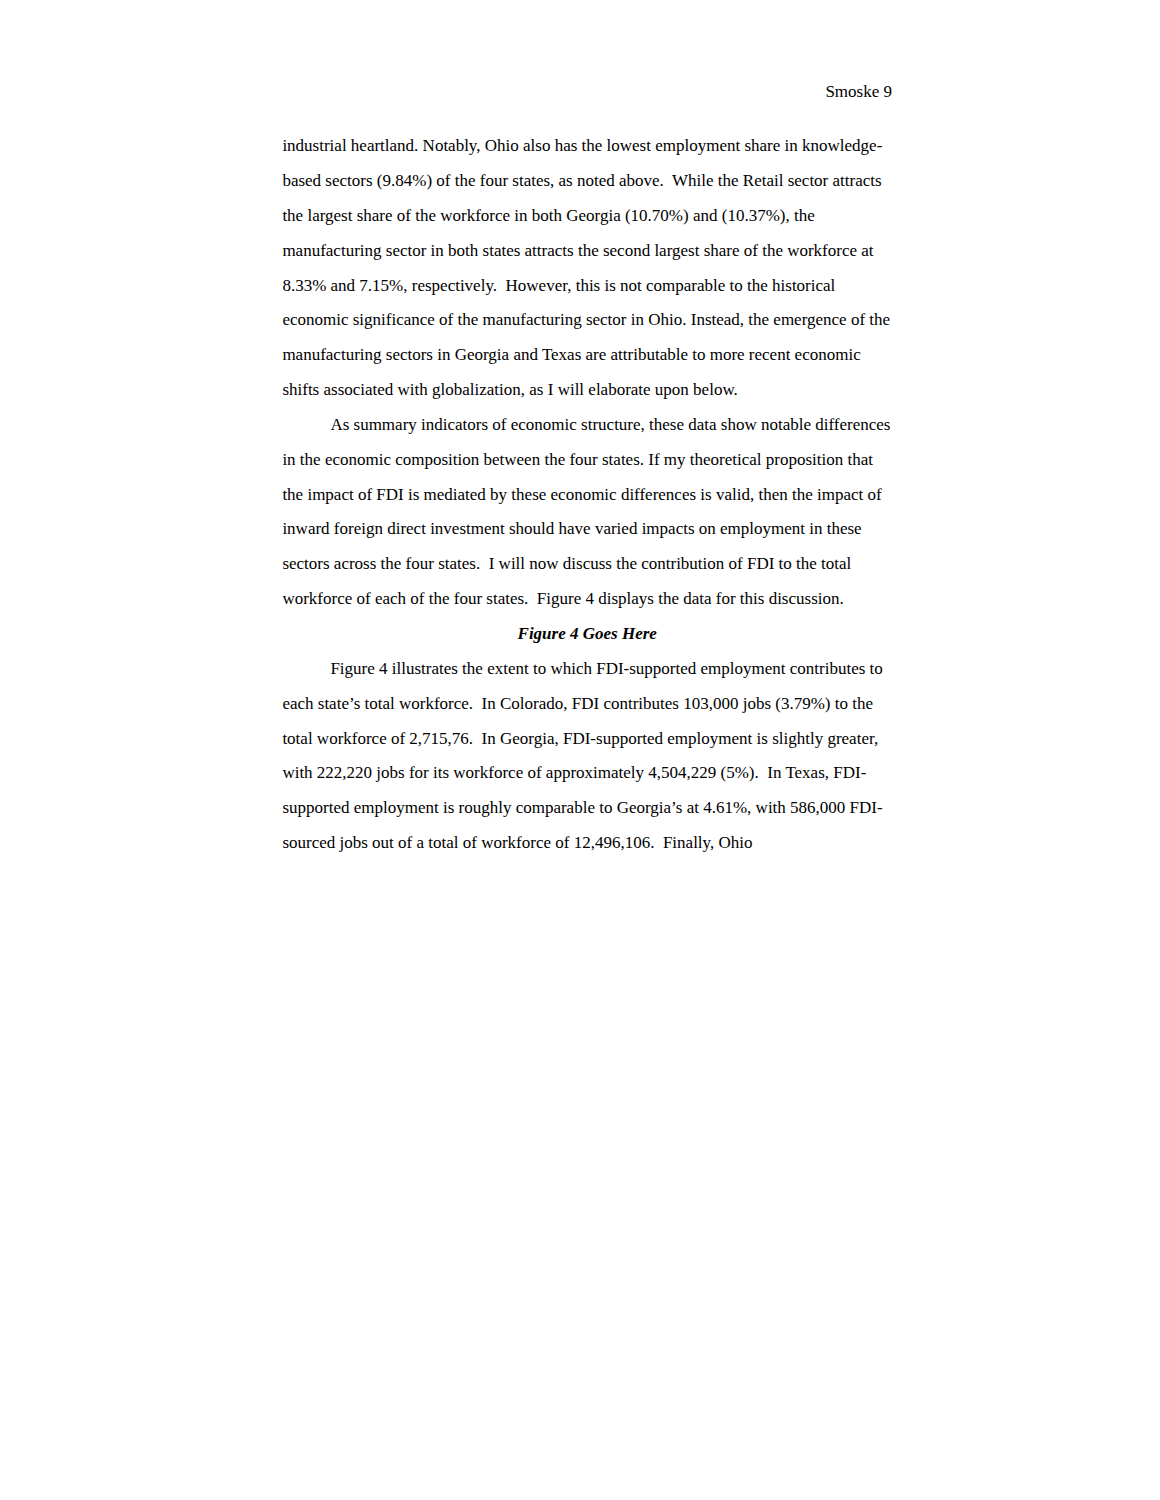Smoske 9
industrial heartland. Notably, Ohio also has the lowest employment share in knowledge-based sectors (9.84%) of the four states, as noted above. While the Retail sector attracts the largest share of the workforce in both Georgia (10.70%) and (10.37%), the manufacturing sector in both states attracts the second largest share of the workforce at 8.33% and 7.15%, respectively. However, this is not comparable to the historical economic significance of the manufacturing sector in Ohio. Instead, the emergence of the manufacturing sectors in Georgia and Texas are attributable to more recent economic shifts associated with globalization, as I will elaborate upon below.
As summary indicators of economic structure, these data show notable differences in the economic composition between the four states. If my theoretical proposition that the impact of FDI is mediated by these economic differences is valid, then the impact of inward foreign direct investment should have varied impacts on employment in these sectors across the four states. I will now discuss the contribution of FDI to the total workforce of each of the four states. Figure 4 displays the data for this discussion.
Figure 4 Goes Here
Figure 4 illustrates the extent to which FDI-supported employment contributes to each state’s total workforce. In Colorado, FDI contributes 103,000 jobs (3.79%) to the total workforce of 2,715,76. In Georgia, FDI-supported employment is slightly greater, with 222,220 jobs for its workforce of approximately 4,504,229 (5%). In Texas, FDI-supported employment is roughly comparable to Georgia’s at 4.61%, with 586,000 FDI-sourced jobs out of a total of workforce of 12,496,106. Finally, Ohio